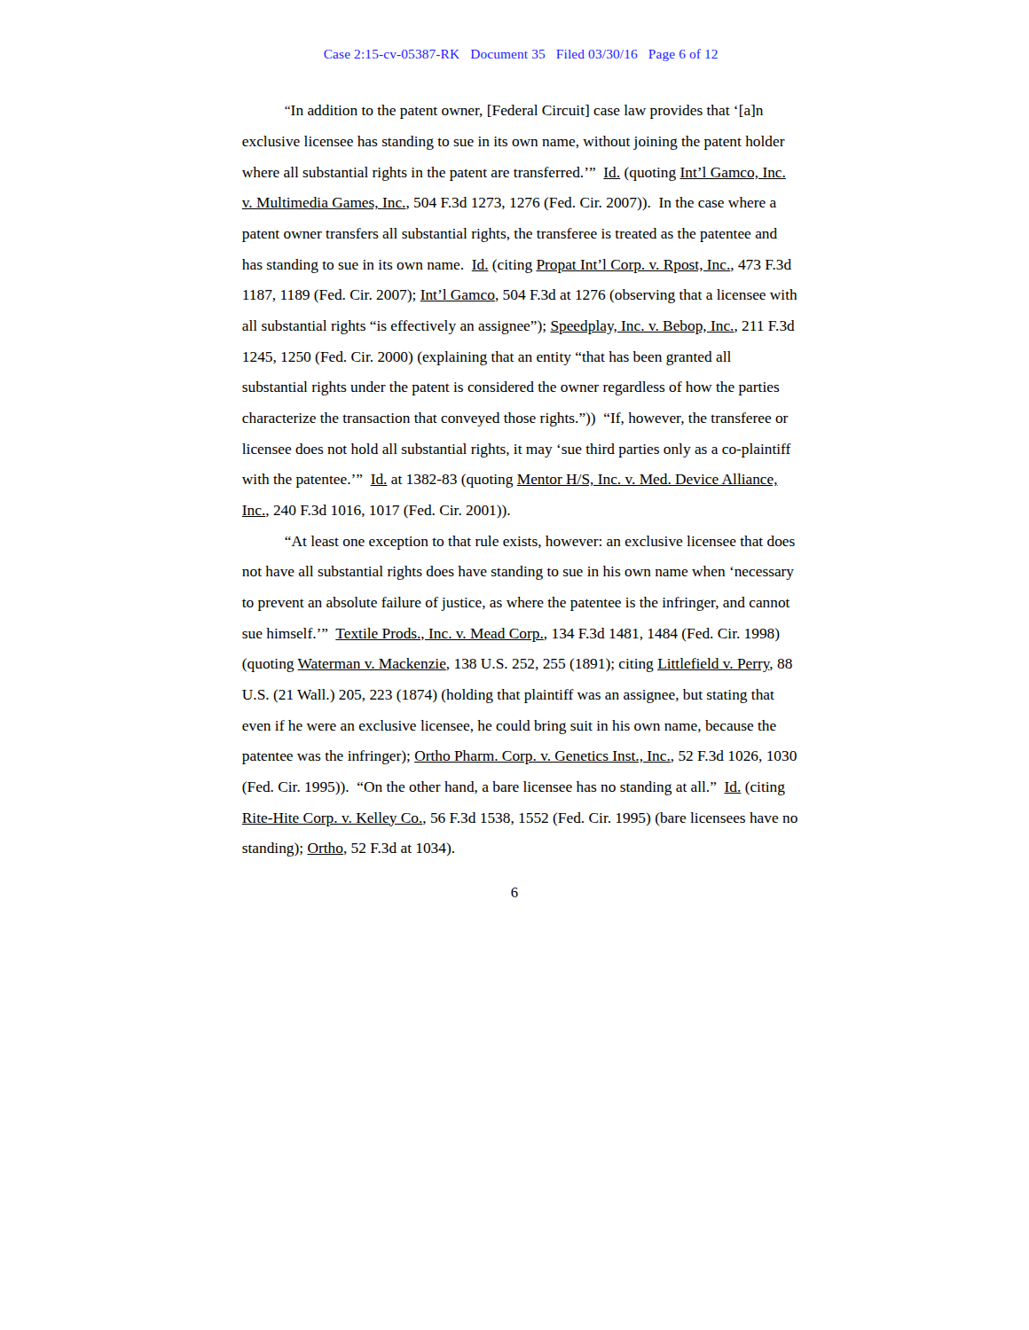Case 2:15-cv-05387-RK Document 35 Filed 03/30/16 Page 6 of 12
“In addition to the patent owner, [Federal Circuit] case law provides that ‘[a]n exclusive licensee has standing to sue in its own name, without joining the patent holder where all substantial rights in the patent are transferred.’” Id. (quoting Int’l Gamco, Inc. v. Multimedia Games, Inc., 504 F.3d 1273, 1276 (Fed. Cir. 2007)). In the case where a patent owner transfers all substantial rights, the transferee is treated as the patentee and has standing to sue in its own name. Id. (citing Propat Int’l Corp. v. Rpost, Inc., 473 F.3d 1187, 1189 (Fed. Cir. 2007); Int’l Gamco, 504 F.3d at 1276 (observing that a licensee with all substantial rights “is effectively an assignee”); Speedplay, Inc. v. Bebop, Inc., 211 F.3d 1245, 1250 (Fed. Cir. 2000) (explaining that an entity “that has been granted all substantial rights under the patent is considered the owner regardless of how the parties characterize the transaction that conveyed those rights.”)) “If, however, the transferee or licensee does not hold all substantial rights, it may ‘sue third parties only as a co-plaintiff with the patentee.’” Id. at 1382-83 (quoting Mentor H/S, Inc. v. Med. Device Alliance, Inc., 240 F.3d 1016, 1017 (Fed. Cir. 2001)).
“At least one exception to that rule exists, however: an exclusive licensee that does not have all substantial rights does have standing to sue in his own name when ‘necessary to prevent an absolute failure of justice, as where the patentee is the infringer, and cannot sue himself.’” Textile Prods., Inc. v. Mead Corp., 134 F.3d 1481, 1484 (Fed. Cir. 1998) (quoting Waterman v. Mackenzie, 138 U.S. 252, 255 (1891); citing Littlefield v. Perry, 88 U.S. (21 Wall.) 205, 223 (1874) (holding that plaintiff was an assignee, but stating that even if he were an exclusive licensee, he could bring suit in his own name, because the patentee was the infringer); Ortho Pharm. Corp. v. Genetics Inst., Inc., 52 F.3d 1026, 1030 (Fed. Cir. 1995)). “On the other hand, a bare licensee has no standing at all.” Id. (citing Rite-Hite Corp. v. Kelley Co., 56 F.3d 1538, 1552 (Fed. Cir. 1995) (bare licensees have no standing); Ortho, 52 F.3d at 1034).
6